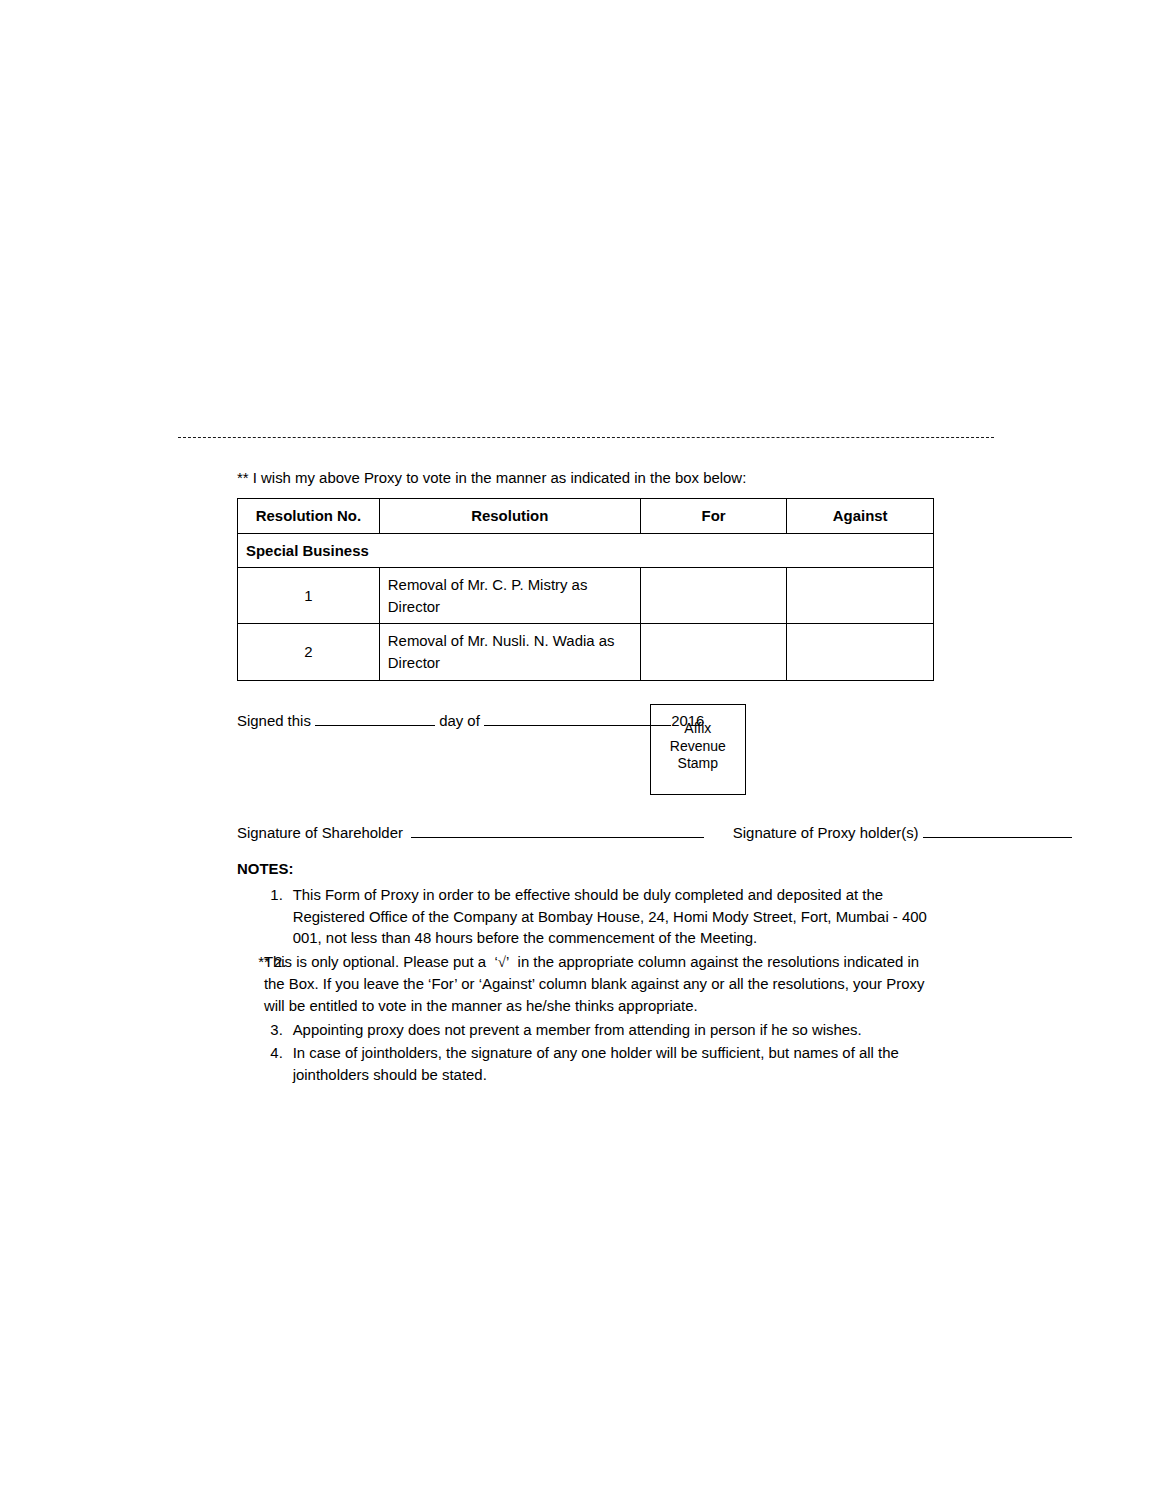** I wish my above Proxy to vote in the manner as indicated in the box below:
| Resolution No. | Resolution | For | Against |
| --- | --- | --- | --- |
| Special Business |
| 1 | Removal of Mr. C. P. Mistry as Director | | |
| 2 | Removal of Mr. Nusli. N. Wadia as Director | | |
Signed this day of 2016
Affix
Revenue
Stamp
Signature of Shareholder Signature of Proxy holder(s)
NOTES:
This Form of Proxy in order to be effective should be duly completed and deposited at the Registered Office of the Company at Bombay House, 24, Homi Mody Street, Fort, Mumbai - 400 001, not less than 48 hours before the commencement of the Meeting.
** 2. This is only optional. Please put a ‘√’ in the appropriate column against the resolutions indicated in the Box. If you leave the ‘For’ or ‘Against’ column blank against any or all the resolutions, your Proxy will be entitled to vote in the manner as he/she thinks appropriate.
Appointing proxy does not prevent a member from attending in person if he so wishes.
In case of jointholders, the signature of any one holder will be sufficient, but names of all the jointholders should be stated.